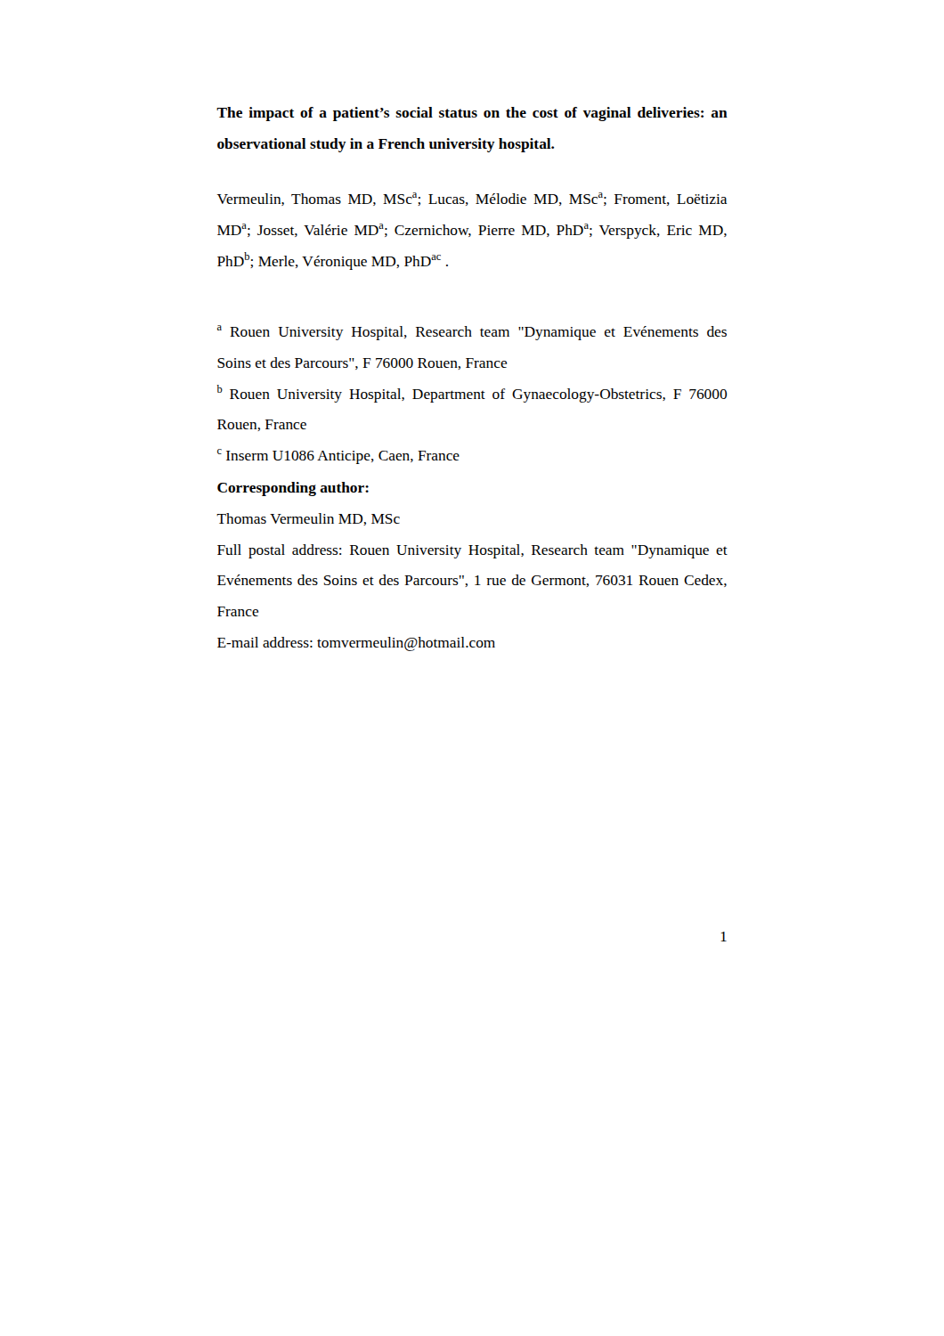The impact of a patient’s social status on the cost of vaginal deliveries: an observational study in a French university hospital.
Vermeulin, Thomas MD, MSca; Lucas, Mélodie MD, MSca; Froment, Loëtizia MDa; Josset, Valérie MDa; Czernichow, Pierre MD, PhDa; Verspyck, Eric MD, PhDb; Merle, Véronique MD, PhDac .
a Rouen University Hospital, Research team "Dynamique et Evénements des Soins et des Parcours", F 76000 Rouen, France
b Rouen University Hospital, Department of Gynaecology-Obstetrics, F 76000 Rouen, France
c Inserm U1086 Anticipe, Caen, France
Corresponding author:
Thomas Vermeulin MD, MSc
Full postal address: Rouen University Hospital, Research team "Dynamique et Evénements des Soins et des Parcours", 1 rue de Germont, 76031 Rouen Cedex, France
E-mail address: tomvermeulin@hotmail.com
1